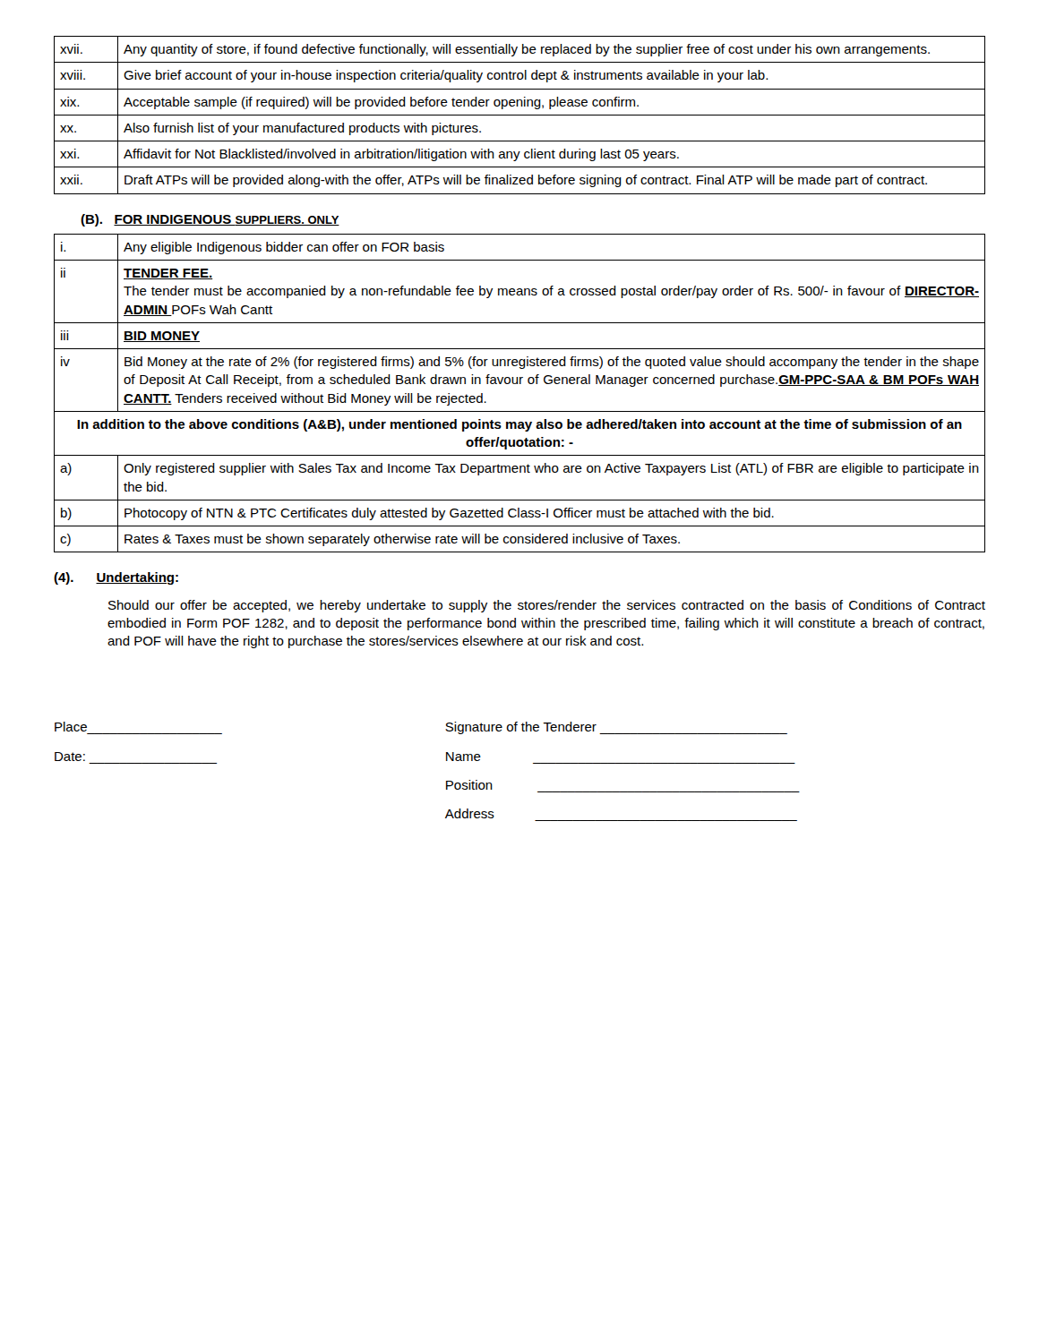| xvii. | Any quantity of store, if found defective functionally, will essentially be replaced by the supplier free of cost under his own arrangements. |
| xviii. | Give brief account of your in-house inspection criteria/quality control dept & instruments available in your lab. |
| xix. | Acceptable sample (if required) will be provided before tender opening, please confirm. |
| xx. | Also furnish list of your manufactured products with pictures. |
| xxi. | Affidavit for Not Blacklisted/involved in arbitration/litigation with any client during last 05 years. |
| xxii. | Draft ATPs will be provided along-with the offer, ATPs will be finalized before signing of contract. Final ATP will be made part of contract. |
(B). FOR INDIGENOUS SUPPLIERS. ONLY
| i. | Any eligible Indigenous bidder can offer on FOR basis |
| ii | TENDER FEE. The tender must be accompanied by a non-refundable fee by means of a crossed postal order/pay order of Rs. 500/- in favour of DIRECTOR-ADMIN POFs Wah Cantt |
| iii | BID MONEY |
| iv | Bid Money at the rate of 2% (for registered firms) and 5% (for unregistered firms) of the quoted value should accompany the tender in the shape of Deposit At Call Receipt, from a scheduled Bank drawn in favour of General Manager concerned purchase. GM-PPC-SAA & BM POFs WAH CANTT. Tenders received without Bid Money will be rejected. |
| In addition to the above conditions (A&B), under mentioned points may also be adhered/taken into account at the time of submission of an offer/quotation: - |
| a) | Only registered supplier with Sales Tax and Income Tax Department who are on Active Taxpayers List (ATL) of FBR are eligible to participate in the bid. |
| b) | Photocopy of NTN & PTC Certificates duly attested by Gazetted Class-I Officer must be attached with the bid. |
| c) | Rates & Taxes must be shown separately otherwise rate will be considered inclusive of Taxes. |
(4). Undertaking:
Should our offer be accepted, we hereby undertake to supply the stores/render the services contracted on the basis of Conditions of Contract embodied in Form POF 1282, and to deposit the performance bond within the prescribed time, failing which it will constitute a breach of contract, and POF will have the right to purchase the stores/services elsewhere at our risk and cost.
| Place__________________ | Signature of the Tenderer _________________________ |
| Date: _________________ | Name ___________________________________ |
| | Position ___________________________________ |
| | Address ___________________________________ |